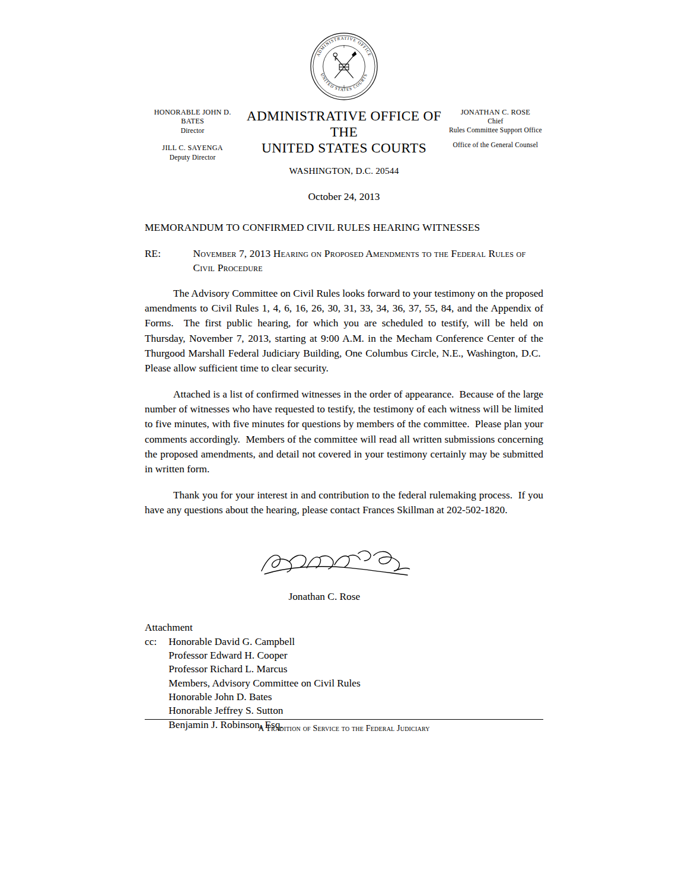ADMINISTRATIVE OFFICE UNITED STATES COURTS
HONORABLE JOHN D. BATES
Director
JILL C. SAYENGA
Deputy Director
ADMINISTRATIVE OFFICE OF THE
UNITED STATES COURTS
WASHINGTON, D.C. 20544
JONATHAN C. ROSE
Chief
Rules Committee Support Office
Office of the General Counsel
October 24, 2013
MEMORANDUM TO CONFIRMED CIVIL RULES HEARING WITNESSES
RE:
November 7, 2013 Hearing on Proposed Amendments to the Federal Rules of Civil Procedure
The Advisory Committee on Civil Rules looks forward to your testimony on the proposed amendments to Civil Rules 1, 4, 6, 16, 26, 30, 31, 33, 34, 36, 37, 55, 84, and the Appendix of Forms. The first public hearing, for which you are scheduled to testify, will be held on Thursday, November 7, 2013, starting at 9:00 A.M. in the Mecham Conference Center of the Thurgood Marshall Federal Judiciary Building, One Columbus Circle, N.E., Washington, D.C. Please allow sufficient time to clear security.
Attached is a list of confirmed witnesses in the order of appearance. Because of the large number of witnesses who have requested to testify, the testimony of each witness will be limited to five minutes, with five minutes for questions by members of the committee. Please plan your comments accordingly. Members of the committee will read all written submissions concerning the proposed amendments, and detail not covered in your testimony certainly may be submitted in written form.
Thank you for your interest in and contribution to the federal rulemaking process. If you have any questions about the hearing, please contact Frances Skillman at 202-502-1820.
Jonathan C. Rose
Attachment
cc:
Honorable David G. Campbell
Professor Edward H. Cooper
Professor Richard L. Marcus
Members, Advisory Committee on Civil Rules
Honorable John D. Bates
Honorable Jeffrey S. Sutton
Benjamin J. Robinson, Esq.
A Tradition of Service to the Federal Judiciary